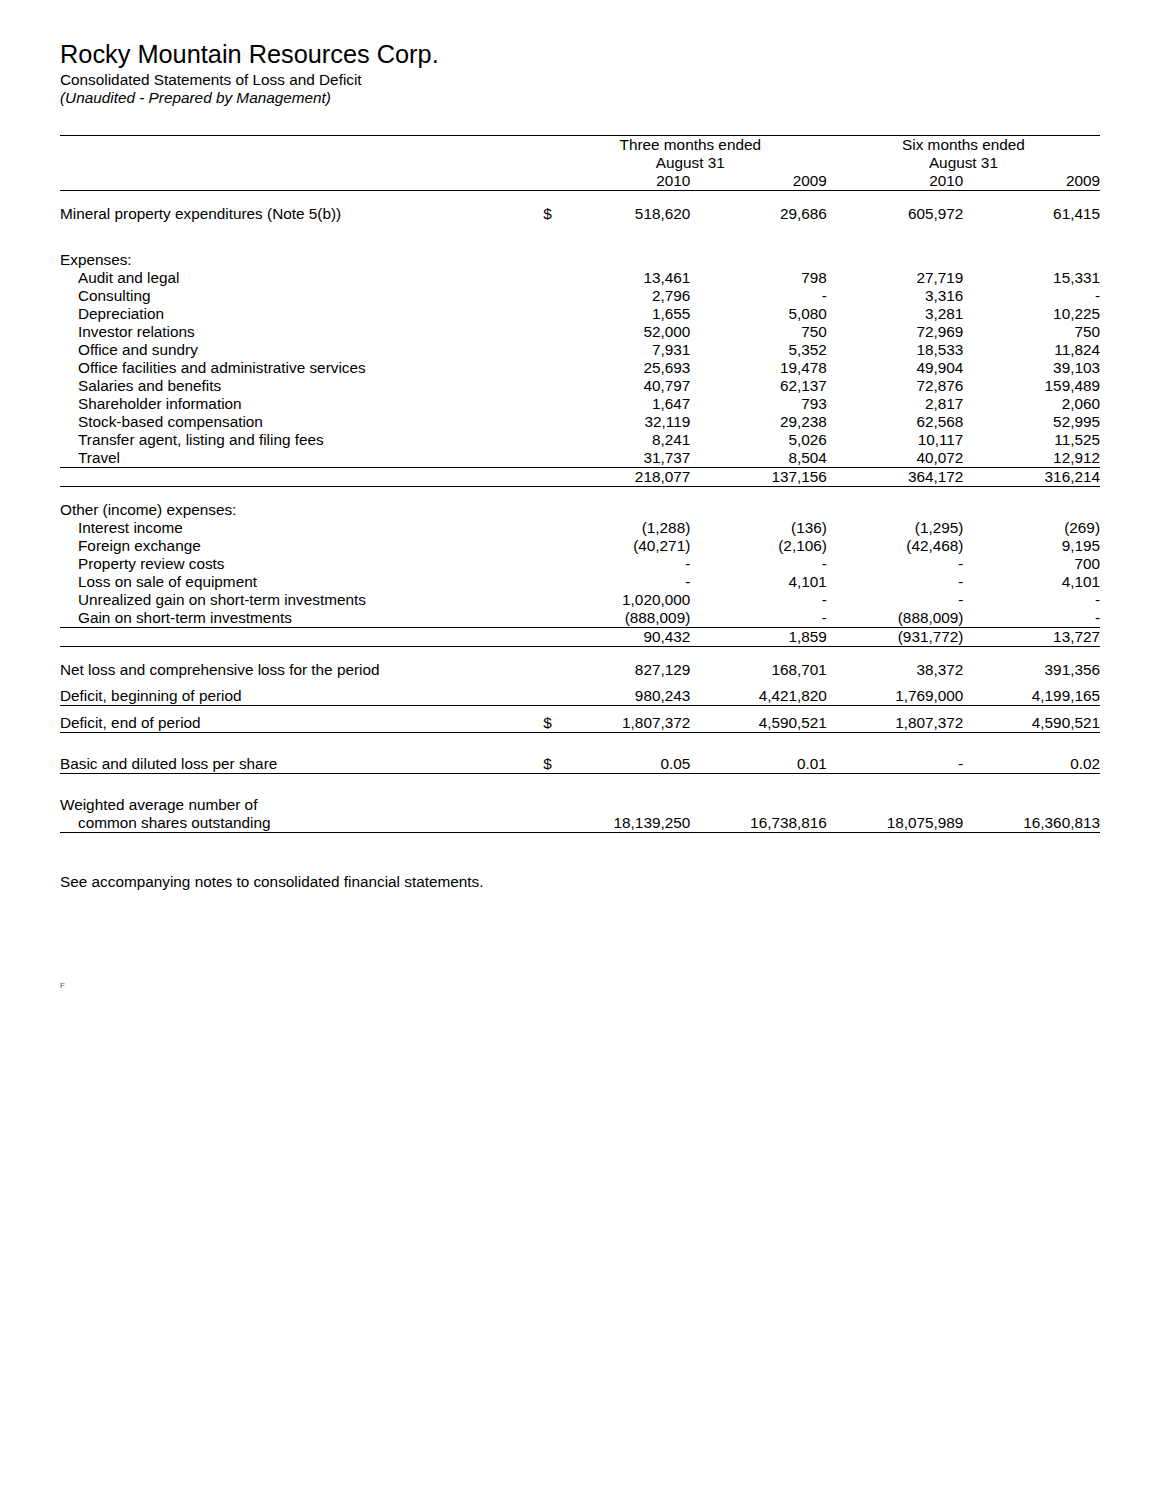Rocky Mountain Resources Corp.
Consolidated Statements of Loss and Deficit
(Unaudited - Prepared by Management)
| | | Three months ended | Six months ended |
| | | August 31 | August 31 |
| | | 2010 | 2009 | 2010 | 2009 |
| Mineral property expenditures (Note 5(b)) | $ | 518,620 | 29,686 | 605,972 | 61,415 |
| Expenses: | | | | | |
| Audit and legal | | 13,461 | 798 | 27,719 | 15,331 |
| Consulting | | 2,796 | - | 3,316 | - |
| Depreciation | | 1,655 | 5,080 | 3,281 | 10,225 |
| Investor relations | | 52,000 | 750 | 72,969 | 750 |
| Office and sundry | | 7,931 | 5,352 | 18,533 | 11,824 |
| Office facilities and administrative services | | 25,693 | 19,478 | 49,904 | 39,103 |
| Salaries and benefits | | 40,797 | 62,137 | 72,876 | 159,489 |
| Shareholder information | | 1,647 | 793 | 2,817 | 2,060 |
| Stock-based compensation | | 32,119 | 29,238 | 62,568 | 52,995 |
| Transfer agent, listing and filing fees | | 8,241 | 5,026 | 10,117 | 11,525 |
| Travel | | 31,737 | 8,504 | 40,072 | 12,912 |
| | | 218,077 | 137,156 | 364,172 | 316,214 |
| Other (income) expenses: | | | | | |
| Interest income | | (1,288) | (136) | (1,295) | (269) |
| Foreign exchange | | (40,271) | (2,106) | (42,468) | 9,195 |
| Property review costs | | - | - | - | 700 |
| Loss on sale of equipment | | - | 4,101 | - | 4,101 |
| Unrealized gain on short-term investments | | 1,020,000 | - | - | - |
| Gain on short-term investments | | (888,009) | - | (888,009) | - |
| | | 90,432 | 1,859 | (931,772) | 13,727 |
| Net loss and comprehensive loss for the period | | 827,129 | 168,701 | 38,372 | 391,356 |
| Deficit, beginning of period | | 980,243 | 4,421,820 | 1,769,000 | 4,199,165 |
| Deficit, end of period | $ | 1,807,372 | 4,590,521 | 1,807,372 | 4,590,521 |
| Basic and diluted loss per share | $ | 0.05 | 0.01 | - | 0.02 |
| Weighted average number of | | | | | |
| common shares outstanding | | 18,139,250 | 16,738,816 | 18,075,989 | 16,360,813 |
See accompanying notes to consolidated financial statements.
F